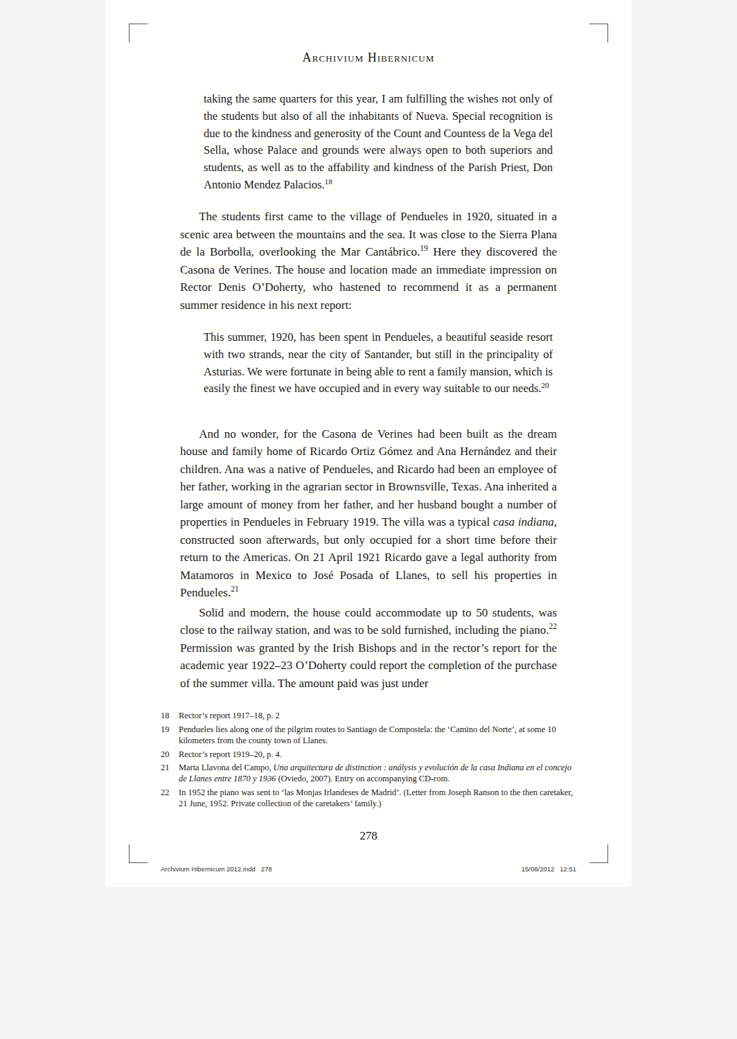Archivium Hibernicum
taking the same quarters for this year, I am fulfilling the wishes not only of the students but also of all the inhabitants of Nueva. Special recognition is due to the kindness and generosity of the Count and Countess de la Vega del Sella, whose Palace and grounds were always open to both superiors and students, as well as to the affability and kindness of the Parish Priest, Don Antonio Mendez Palacios.18
The students first came to the village of Pendueles in 1920, situated in a scenic area between the mountains and the sea. It was close to the Sierra Plana de la Borbolla, overlooking the Mar Cantábrico.19 Here they discovered the Casona de Verines. The house and location made an immediate impression on Rector Denis O’Doherty, who hastened to recommend it as a permanent summer residence in his next report:
This summer, 1920, has been spent in Pendueles, a beautiful seaside resort with two strands, near the city of Santander, but still in the principality of Asturias. We were fortunate in being able to rent a family mansion, which is easily the finest we have occupied and in every way suitable to our needs.20
And no wonder, for the Casona de Verines had been built as the dream house and family home of Ricardo Ortiz Gómez and Ana Hernández and their children. Ana was a native of Pendueles, and Ricardo had been an employee of her father, working in the agrarian sector in Brownsville, Texas. Ana inherited a large amount of money from her father, and her husband bought a number of properties in Pendueles in February 1919. The villa was a typical casa indiana, constructed soon afterwards, but only occupied for a short time before their return to the Americas. On 21 April 1921 Ricardo gave a legal authority from Matamoros in Mexico to José Posada of Llanes, to sell his properties in Pendueles.21
Solid and modern, the house could accommodate up to 50 students, was close to the railway station, and was to be sold furnished, including the piano.22 Permission was granted by the Irish Bishops and in the rector’s report for the academic year 1922–23 O’Doherty could report the completion of the purchase of the summer villa. The amount paid was just under
18 Rector’s report 1917–18, p. 2
19 Pendueles lies along one of the pilgrim routes to Santiago de Compostela: the ‘Camino del Norte’, at some 10 kilometers from the county town of Llanes.
20 Rector’s report 1919–20, p. 4.
21 Marta Llavona del Campo, Una arquitectura de distinction : análysis y evolución de la casa Indiana en el concejo de Llanes entre 1870 y 1936 (Oviedo, 2007). Entry on accompanying CD-rom.
22 In 1952 the piano was sent to ‘las Monjas Irlandeses de Madrid’. (Letter from Joseph Ranson to the then caretaker, 21 June, 1952. Private collection of the caretakers’ family.)
278
Archivium Hibernicum 2012.indd 278 15/08/2012 12:51